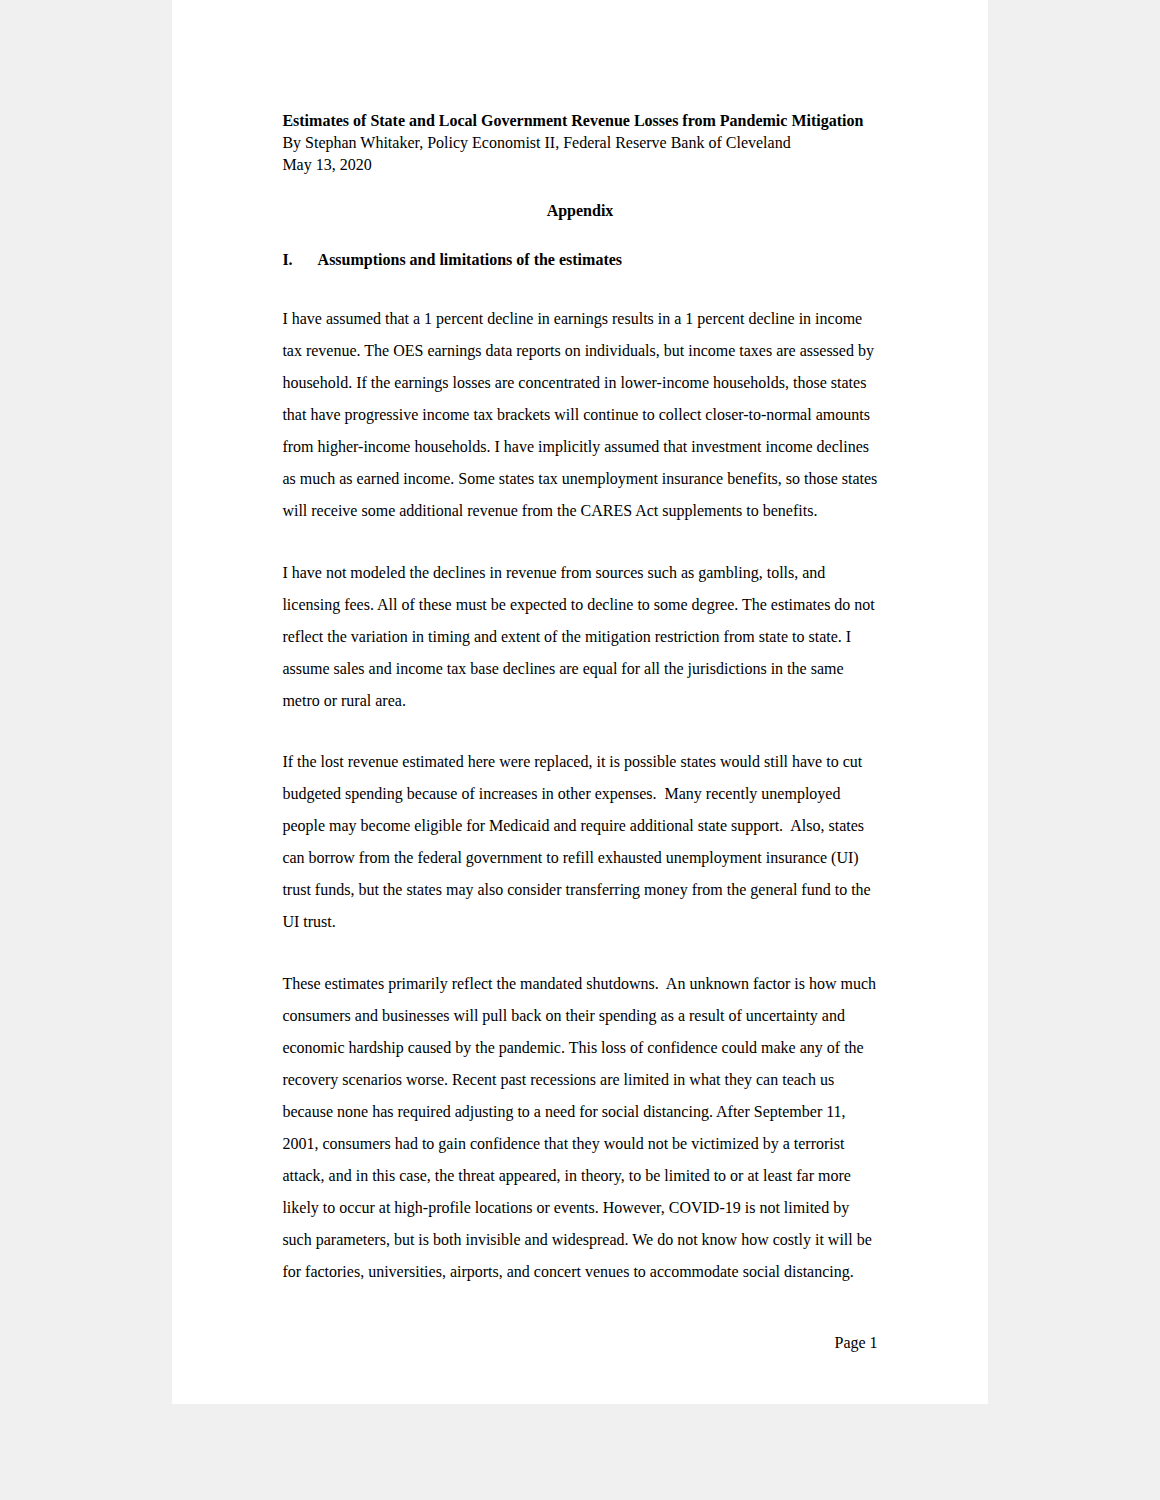Estimates of State and Local Government Revenue Losses from Pandemic Mitigation
By Stephan Whitaker, Policy Economist II, Federal Reserve Bank of Cleveland
May 13, 2020
Appendix
I. Assumptions and limitations of the estimates
I have assumed that a 1 percent decline in earnings results in a 1 percent decline in income tax revenue. The OES earnings data reports on individuals, but income taxes are assessed by household. If the earnings losses are concentrated in lower-income households, those states that have progressive income tax brackets will continue to collect closer-to-normal amounts from higher-income households. I have implicitly assumed that investment income declines as much as earned income. Some states tax unemployment insurance benefits, so those states will receive some additional revenue from the CARES Act supplements to benefits.
I have not modeled the declines in revenue from sources such as gambling, tolls, and licensing fees. All of these must be expected to decline to some degree. The estimates do not reflect the variation in timing and extent of the mitigation restriction from state to state. I assume sales and income tax base declines are equal for all the jurisdictions in the same metro or rural area.
If the lost revenue estimated here were replaced, it is possible states would still have to cut budgeted spending because of increases in other expenses. Many recently unemployed people may become eligible for Medicaid and require additional state support. Also, states can borrow from the federal government to refill exhausted unemployment insurance (UI) trust funds, but the states may also consider transferring money from the general fund to the UI trust.
These estimates primarily reflect the mandated shutdowns. An unknown factor is how much consumers and businesses will pull back on their spending as a result of uncertainty and economic hardship caused by the pandemic. This loss of confidence could make any of the recovery scenarios worse. Recent past recessions are limited in what they can teach us because none has required adjusting to a need for social distancing. After September 11, 2001, consumers had to gain confidence that they would not be victimized by a terrorist attack, and in this case, the threat appeared, in theory, to be limited to or at least far more likely to occur at high-profile locations or events. However, COVID-19 is not limited by such parameters, but is both invisible and widespread. We do not know how costly it will be for factories, universities, airports, and concert venues to accommodate social distancing.
Page 1